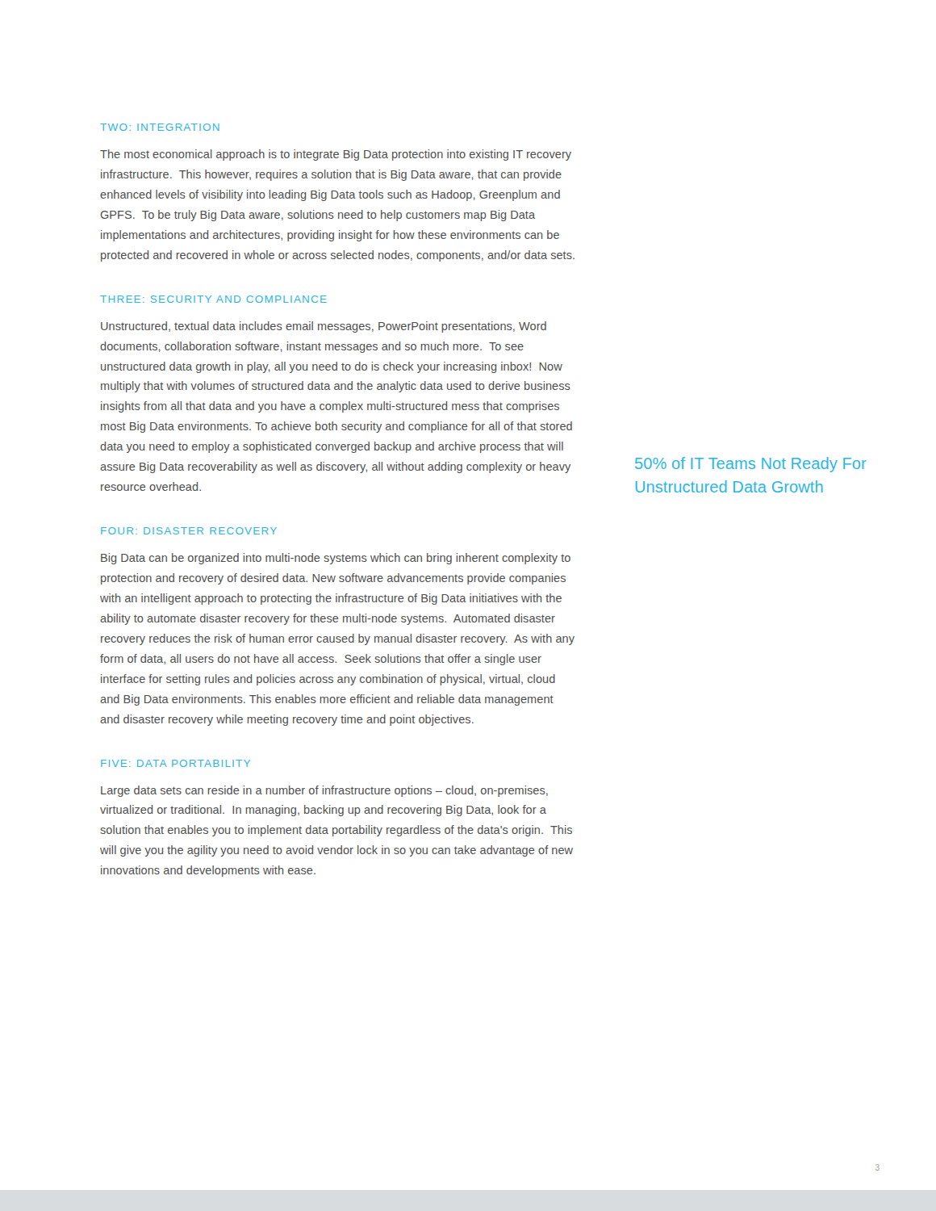Two: Integration
The most economical approach is to integrate Big Data protection into existing IT recovery infrastructure. This however, requires a solution that is Big Data aware, that can provide enhanced levels of visibility into leading Big Data tools such as Hadoop, Greenplum and GPFS. To be truly Big Data aware, solutions need to help customers map Big Data implementations and architectures, providing insight for how these environments can be protected and recovered in whole or across selected nodes, components, and/or data sets.
Three: Security and Compliance
Unstructured, textual data includes email messages, PowerPoint presentations, Word documents, collaboration software, instant messages and so much more. To see unstructured data growth in play, all you need to do is check your increasing inbox! Now multiply that with volumes of structured data and the analytic data used to derive business insights from all that data and you have a complex multi-structured mess that comprises most Big Data environments. To achieve both security and compliance for all of that stored data you need to employ a sophisticated converged backup and archive process that will assure Big Data recoverability as well as discovery, all without adding complexity or heavy resource overhead.
Four: Disaster Recovery
Big Data can be organized into multi-node systems which can bring inherent complexity to protection and recovery of desired data. New software advancements provide companies with an intelligent approach to protecting the infrastructure of Big Data initiatives with the ability to automate disaster recovery for these multi-node systems. Automated disaster recovery reduces the risk of human error caused by manual disaster recovery. As with any form of data, all users do not have all access. Seek solutions that offer a single user interface for setting rules and policies across any combination of physical, virtual, cloud and Big Data environments. This enables more efficient and reliable data management and disaster recovery while meeting recovery time and point objectives.
Five: Data Portability
Large data sets can reside in a number of infrastructure options – cloud, on-premises, virtualized or traditional. In managing, backing up and recovering Big Data, look for a solution that enables you to implement data portability regardless of the data's origin. This will give you the agility you need to avoid vendor lock in so you can take advantage of new innovations and developments with ease.
50% of IT Teams Not Ready For Unstructured Data Growth
3